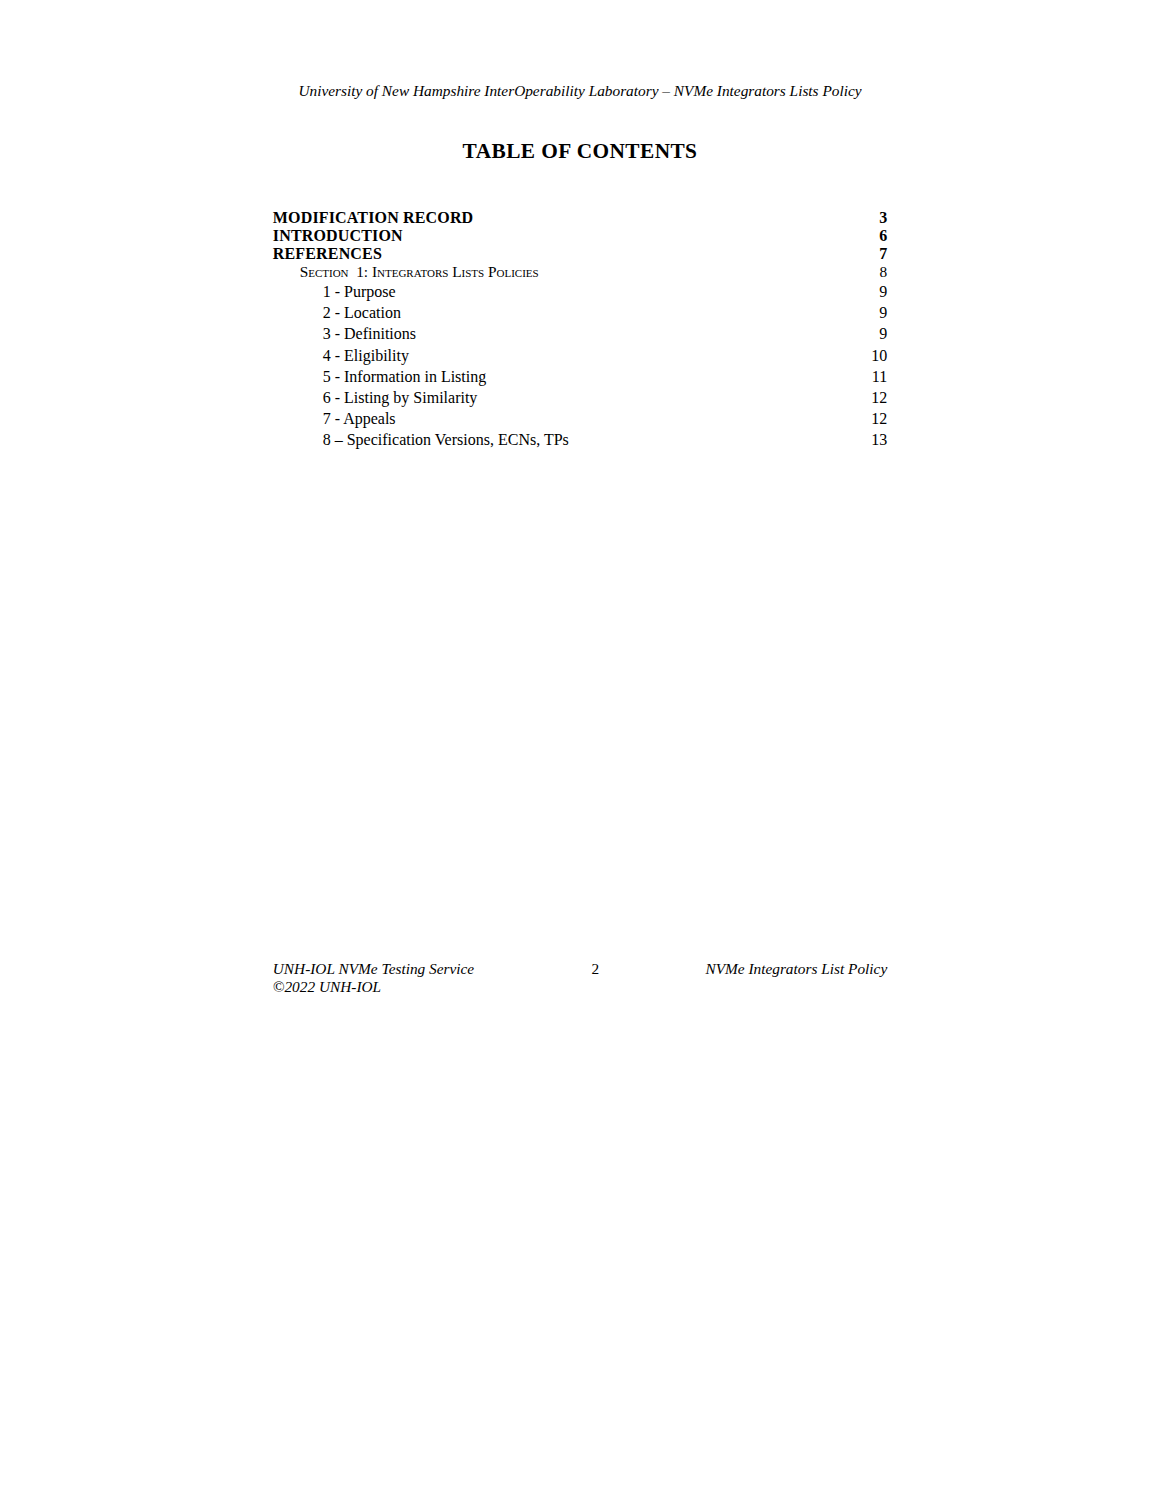University of New Hampshire InterOperability Laboratory – NVMe Integrators Lists Policy
TABLE OF CONTENTS
| MODIFICATION RECORD | 3 |
| INTRODUCTION | 6 |
| REFERENCES | 7 |
| Section 1: Integrators Lists Policies | 8 |
| 1 - Purpose | 9 |
| 2 - Location | 9 |
| 3 - Definitions | 9 |
| 4 - Eligibility | 10 |
| 5 - Information in Listing | 11 |
| 6 - Listing by Similarity | 12 |
| 7 - Appeals | 12 |
| 8 – Specification Versions, ECNs, TPs | 13 |
| UNH-IOL NVMe Testing Service ©2022 UNH-IOL | 2 | NVMe Integrators List Policy |